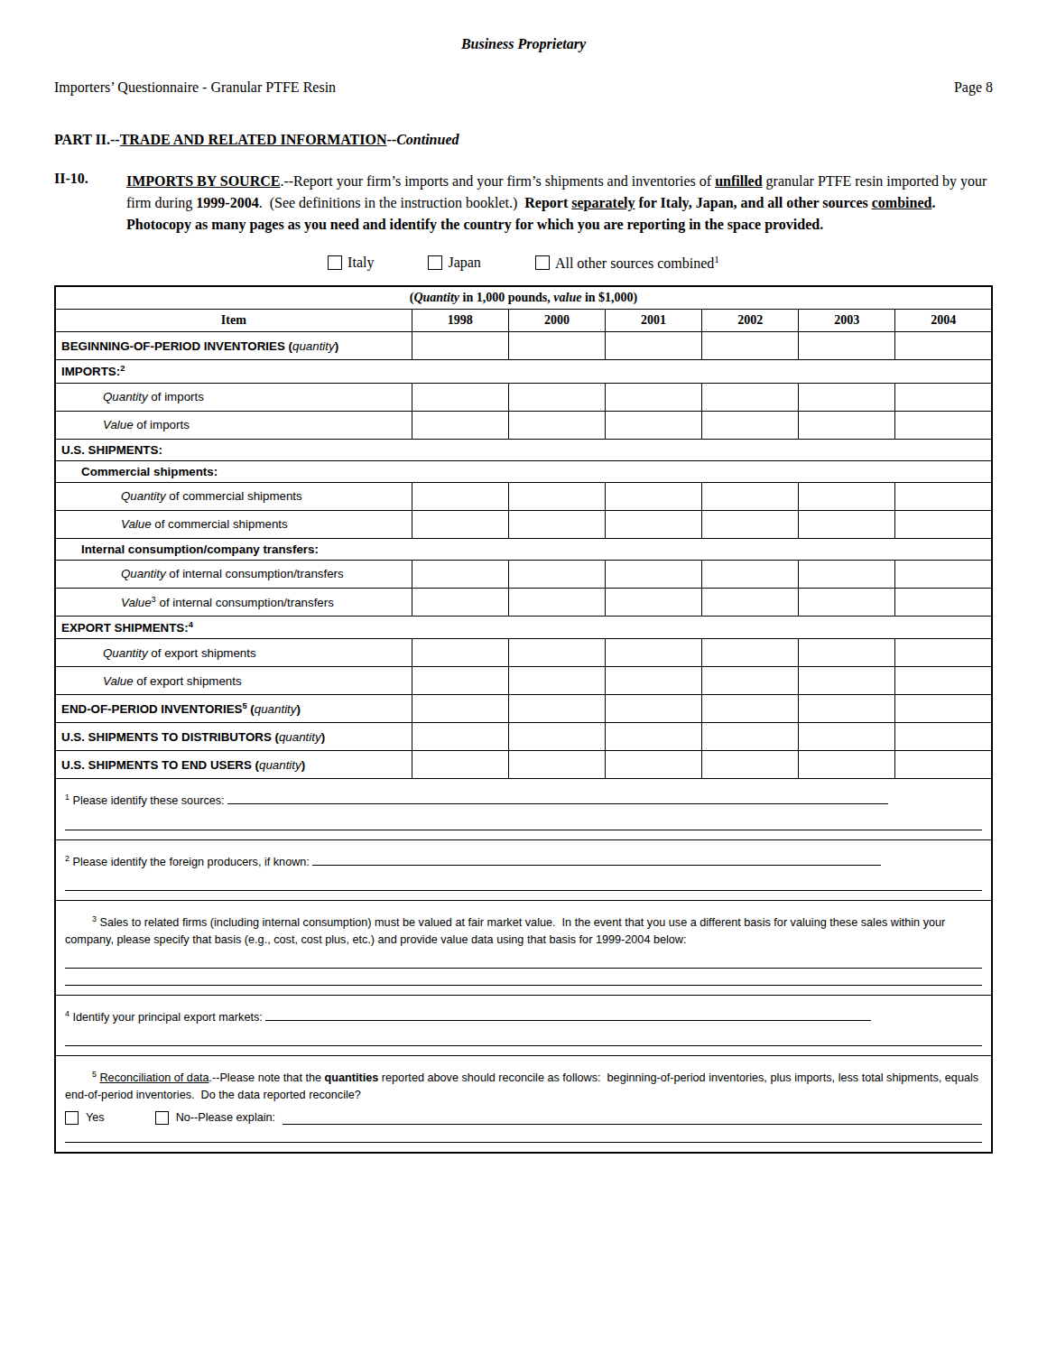Business Proprietary
Importers’ Questionnaire - Granular PTFE Resin
Page 8
PART II.--TRADE AND RELATED INFORMATION--Continued
II-10.
IMPORTS BY SOURCE.--Report your firm’s imports and your firm’s shipments and inventories of unfilled granular PTFE resin imported by your firm during 1999-2004. (See definitions in the instruction booklet.) Report separately for Italy, Japan, and all other sources combined. Photocopy as many pages as you need and identify the country for which you are reporting in the space provided.
Italy
Japan
All other sources combined1
| ( Quantity in 1,000 pounds, value in $1,000) |
| Item | 1998 | 2000 | 2001 | 2002 | 2003 | 2004 |
| BEGINNING-OF-PERIOD INVENTORIES ( quantity ) | | | | | | |
| IMPORTS: 2 |
| Quantity of imports | | | | | | |
| Value of imports | | | | | | |
| U.S. SHIPMENTS: |
| Commercial shipments: |
| Quantity of commercial shipments | | | | | | |
| Value of commercial shipments | | | | | | |
| Internal consumption/company transfers: |
| Quantity of internal consumption/transfers | | | | | | |
| Value 3 of internal consumption/transfers | | | | | | |
| EXPORT SHIPMENTS: 4 |
| Quantity of export shipments | | | | | | |
| Value of export shipments | | | | | | |
| END-OF-PERIOD INVENTORIES 5 ( quantity ) | | | | | | |
| U.S. SHIPMENTS TO DISTRIBUTORS ( quantity ) | | | | | | |
| U.S. SHIPMENTS TO END USERS ( quantity ) | | | | | | |
| 1 Please identify these sources: |
| 2 Please identify the foreign producers, if known: |
| 3 Sales to related firms (including internal consumption) must be valued at fair market value. In the event that you use a different basis for valuing these sales within your company, please specify that basis (e.g., cost, cost plus, etc.) and provide value data using that basis for 1999-2004 below: |
| 4 Identify your principal export markets: |
| 5 Reconciliation of data .--Please note that the quantities reported above should reconcile as follows: beginning-of-period inventories, plus imports, less total shipments, equals end-of-period inventories. Do the data reported reconcile? Yes No--Please explain: |